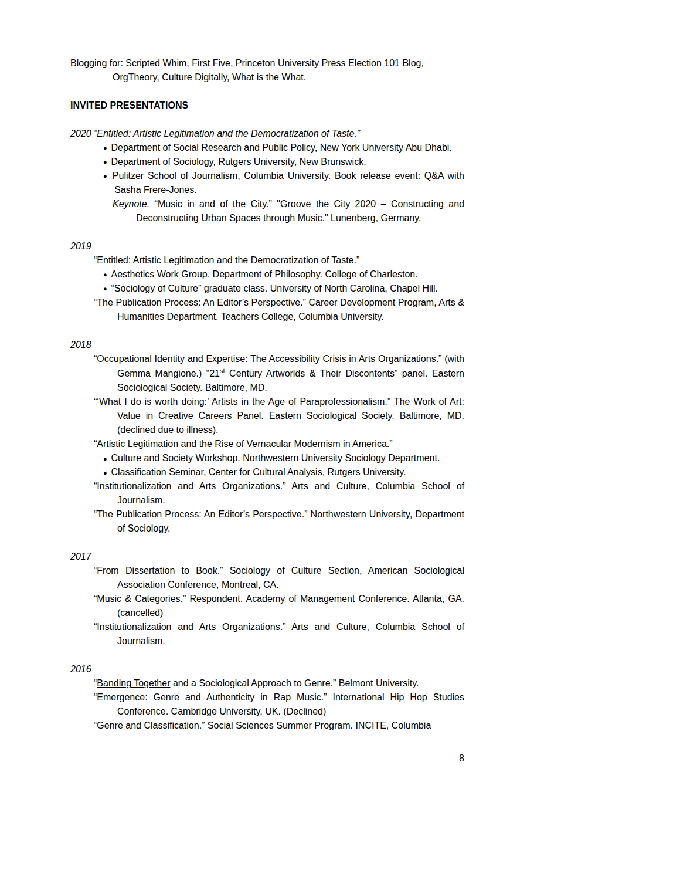Blogging for: Scripted Whim, First Five, Princeton University Press Election 101 Blog, OrgTheory, Culture Digitally, What is the What.
INVITED PRESENTATIONS
2020 “Entitled: Artistic Legitimation and the Democratization of Taste.”
Department of Social Research and Public Policy, New York University Abu Dhabi.
Department of Sociology, Rutgers University, New Brunswick.
Pulitzer School of Journalism, Columbia University. Book release event: Q&A with Sasha Frere-Jones.
Keynote. “Music in and of the City.” "Groove the City 2020 – Constructing and Deconstructing Urban Spaces through Music." Lunenberg, Germany.
2019
“Entitled: Artistic Legitimation and the Democratization of Taste.”
Aesthetics Work Group. Department of Philosophy. College of Charleston.
“Sociology of Culture” graduate class. University of North Carolina, Chapel Hill.
“The Publication Process: An Editor’s Perspective.” Career Development Program, Arts & Humanities Department. Teachers College, Columbia University.
2018
“Occupational Identity and Expertise: The Accessibility Crisis in Arts Organizations.” (with Gemma Mangione.) “21st Century Artworlds & Their Discontents” panel. Eastern Sociological Society. Baltimore, MD.
“‘What I do is worth doing:’ Artists in the Age of Paraprofessionalism.” The Work of Art: Value in Creative Careers Panel. Eastern Sociological Society. Baltimore, MD. (declined due to illness).
“Artistic Legitimation and the Rise of Vernacular Modernism in America.”
Culture and Society Workshop. Northwestern University Sociology Department.
Classification Seminar, Center for Cultural Analysis, Rutgers University.
“Institutionalization and Arts Organizations.” Arts and Culture, Columbia School of Journalism.
“The Publication Process: An Editor’s Perspective.” Northwestern University, Department of Sociology.
2017
“From Dissertation to Book.” Sociology of Culture Section, American Sociological Association Conference, Montreal, CA.
“Music & Categories.” Respondent. Academy of Management Conference. Atlanta, GA. (cancelled)
“Institutionalization and Arts Organizations.” Arts and Culture, Columbia School of Journalism.
2016
“Banding Together and a Sociological Approach to Genre.” Belmont University.
“Emergence: Genre and Authenticity in Rap Music.” International Hip Hop Studies Conference. Cambridge University, UK. (Declined)
“Genre and Classification.” Social Sciences Summer Program. INCITE, Columbia
8